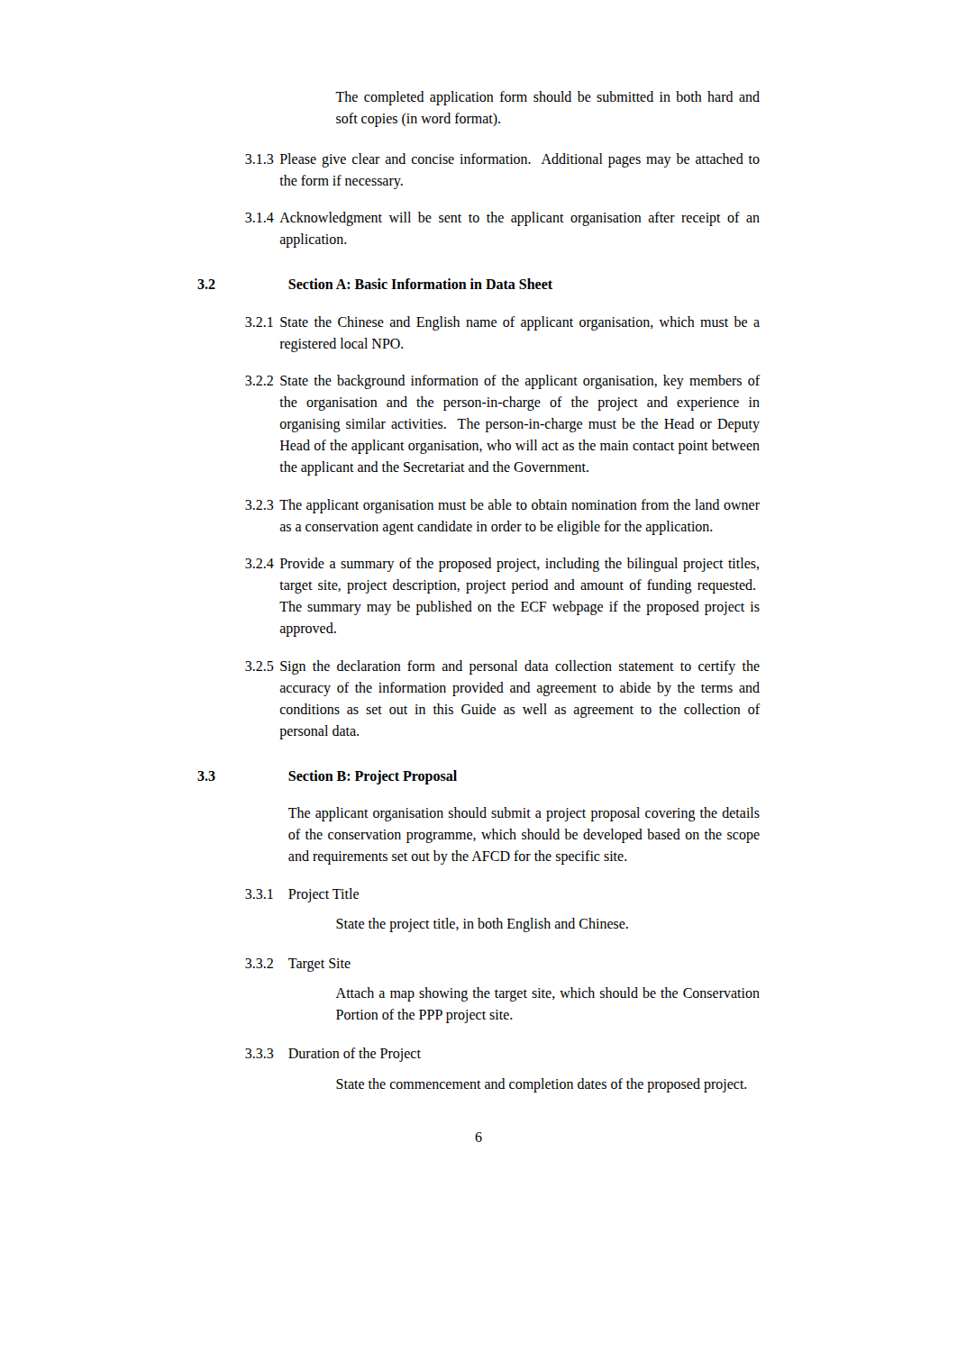The completed application form should be submitted in both hard and soft copies (in word format).
3.1.3
Please give clear and concise information. Additional pages may be attached to the form if necessary.
3.1.4
Acknowledgment will be sent to the applicant organisation after receipt of an application.
3.2
Section A: Basic Information in Data Sheet
3.2.1
State the Chinese and English name of applicant organisation, which must be a registered local NPO.
3.2.2
State the background information of the applicant organisation, key members of the organisation and the person-in-charge of the project and experience in organising similar activities. The person-in-charge must be the Head or Deputy Head of the applicant organisation, who will act as the main contact point between the applicant and the Secretariat and the Government.
3.2.3
The applicant organisation must be able to obtain nomination from the land owner as a conservation agent candidate in order to be eligible for the application.
3.2.4
Provide a summary of the proposed project, including the bilingual project titles, target site, project description, project period and amount of funding requested. The summary may be published on the ECF webpage if the proposed project is approved.
3.2.5
Sign the declaration form and personal data collection statement to certify the accuracy of the information provided and agreement to abide by the terms and conditions as set out in this Guide as well as agreement to the collection of personal data.
3.3
Section B: Project Proposal
The applicant organisation should submit a project proposal covering the details of the conservation programme, which should be developed based on the scope and requirements set out by the AFCD for the specific site.
3.3.1
Project Title
State the project title, in both English and Chinese.
3.3.2
Target Site
Attach a map showing the target site, which should be the Conservation Portion of the PPP project site.
3.3.3
Duration of the Project
State the commencement and completion dates of the proposed project.
6